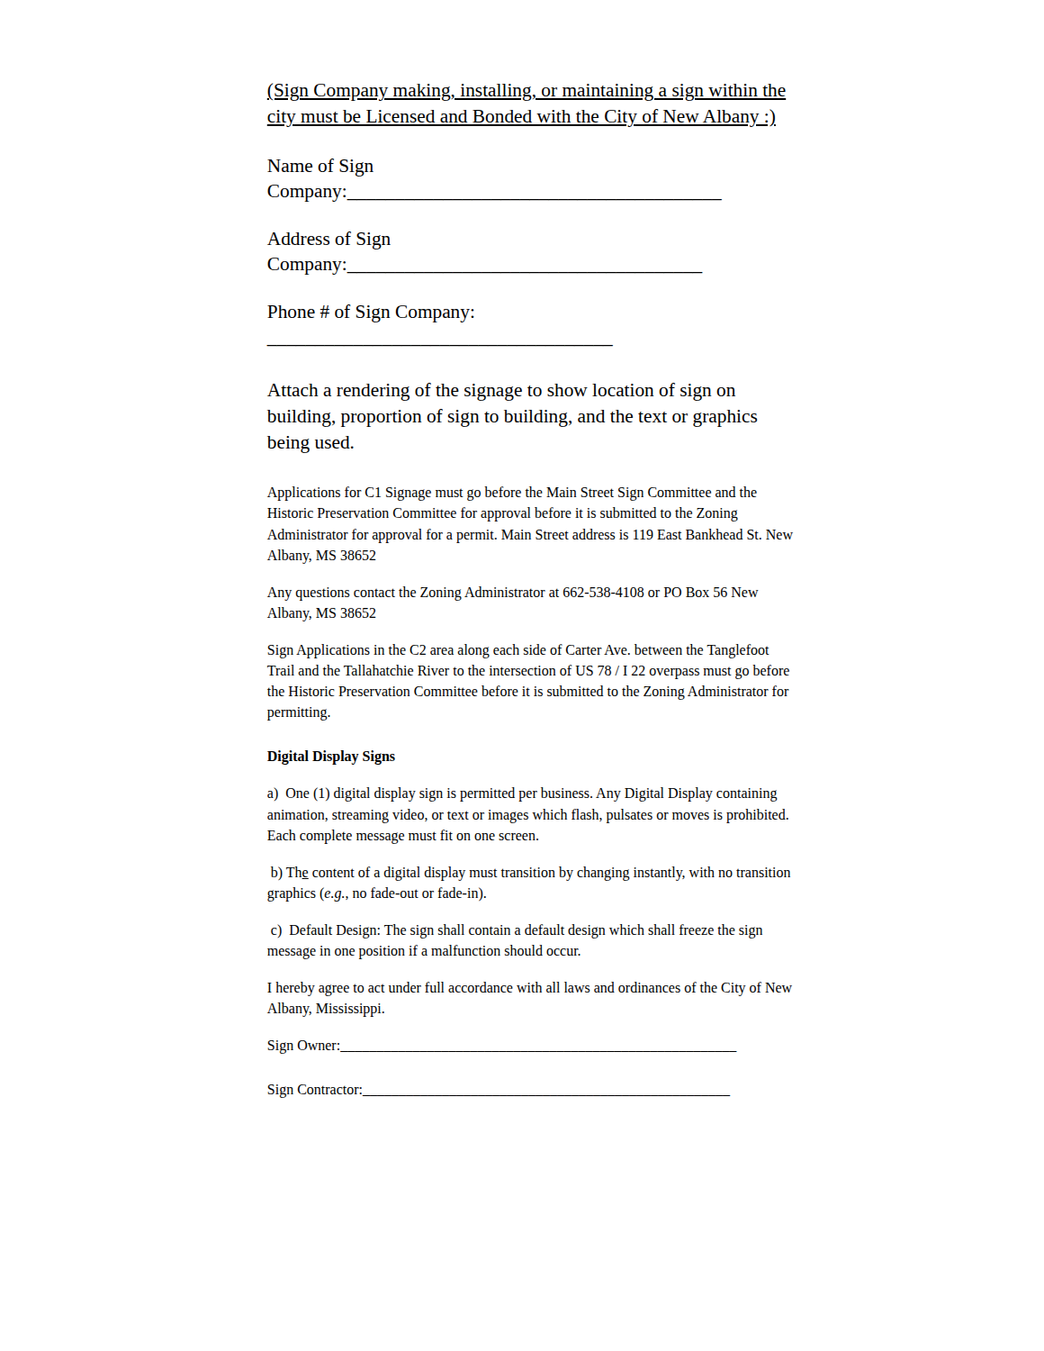(Sign Company making, installing, or maintaining a sign within the city must be Licensed and Bonded with the City of New Albany :)
Name of Sign Company:_______________________________________
Address of Sign Company:_____________________________________
Phone # of Sign Company: ____________________________________
Attach a rendering of the signage to show location of sign on building, proportion of sign to building, and the text or graphics being used.
Applications for C1 Signage must go before the Main Street Sign Committee and the Historic Preservation Committee for approval before it is submitted to the Zoning Administrator for approval for a permit. Main Street address is 119 East Bankhead St. New Albany, MS 38652
Any questions contact the Zoning Administrator at 662-538-4108 or PO Box 56 New Albany, MS 38652
Sign Applications in the C2 area along each side of Carter Ave. between the Tanglefoot Trail and the Tallahatchie River to the intersection of US 78 / I 22 overpass must go before the Historic Preservation Committee before it is submitted to the Zoning Administrator for permitting.
Digital Display Signs
a) One (1) digital display sign is permitted per business. Any Digital Display containing animation, streaming video, or text or images which flash, pulsates or moves is prohibited. Each complete message must fit on one screen.
b) The content of a digital display must transition by changing instantly, with no transition graphics (e.g., no fade-out or fade-in).
c) Default Design: The sign shall contain a default design which shall freeze the sign message in one position if a malfunction should occur.
I hereby agree to act under full accordance with all laws and ordinances of the City of New Albany, Mississippi.
Sign Owner:_______________________________________________________
Sign Contractor:___________________________________________________